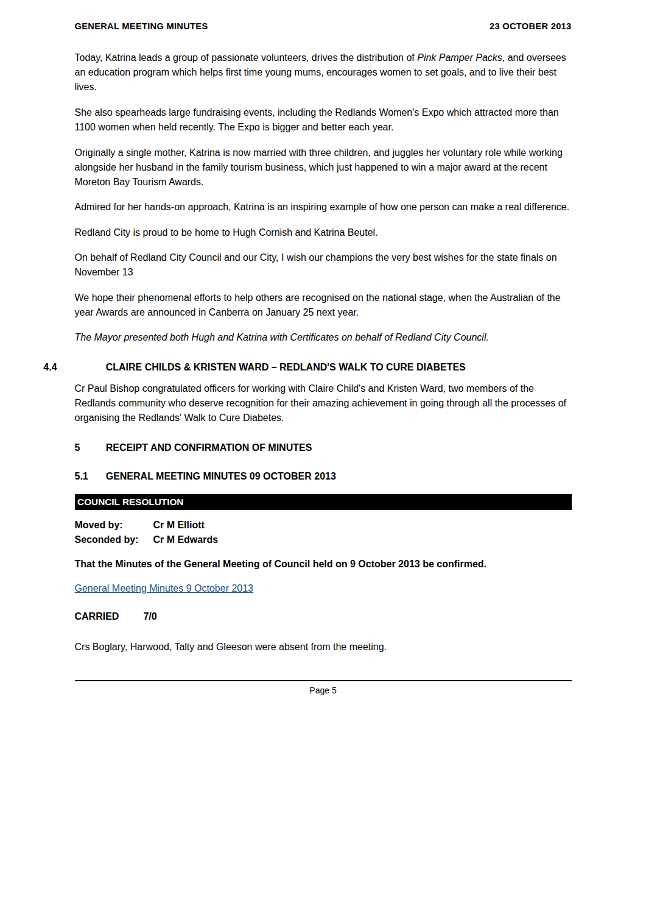GENERAL MEETING MINUTES 23 OCTOBER 2013
Today, Katrina leads a group of passionate volunteers, drives the distribution of Pink Pamper Packs, and oversees an education program which helps first time young mums, encourages women to set goals, and to live their best lives.
She also spearheads large fundraising events, including the Redlands Women's Expo which attracted more than 1100 women when held recently. The Expo is bigger and better each year.
Originally a single mother, Katrina is now married with three children, and juggles her voluntary role while working alongside her husband in the family tourism business, which just happened to win a major award at the recent Moreton Bay Tourism Awards.
Admired for her hands-on approach, Katrina is an inspiring example of how one person can make a real difference.
Redland City is proud to be home to Hugh Cornish and Katrina Beutel.
On behalf of Redland City Council and our City, I wish our champions the very best wishes for the state finals on November 13
We hope their phenomenal efforts to help others are recognised on the national stage, when the Australian of the year Awards are announced in Canberra on January 25 next year.
The Mayor presented both Hugh and Katrina with Certificates on behalf of Redland City Council.
4.4 CLAIRE CHILDS & KRISTEN WARD – REDLAND'S WALK TO CURE DIABETES
Cr Paul Bishop congratulated officers for working with Claire Child's and Kristen Ward, two members of the Redlands community who deserve recognition for their amazing achievement in going through all the processes of organising the Redlands' Walk to Cure Diabetes.
5 RECEIPT AND CONFIRMATION OF MINUTES
5.1 GENERAL MEETING MINUTES 09 OCTOBER 2013
COUNCIL RESOLUTION
| Moved by: | Cr M Elliott |
| Seconded by: | Cr M Edwards |
That the Minutes of the General Meeting of Council held on 9 October 2013 be confirmed.
General Meeting Minutes 9 October 2013
CARRIED7/0
Crs Boglary, Harwood, Talty and Gleeson were absent from the meeting.
Page 5